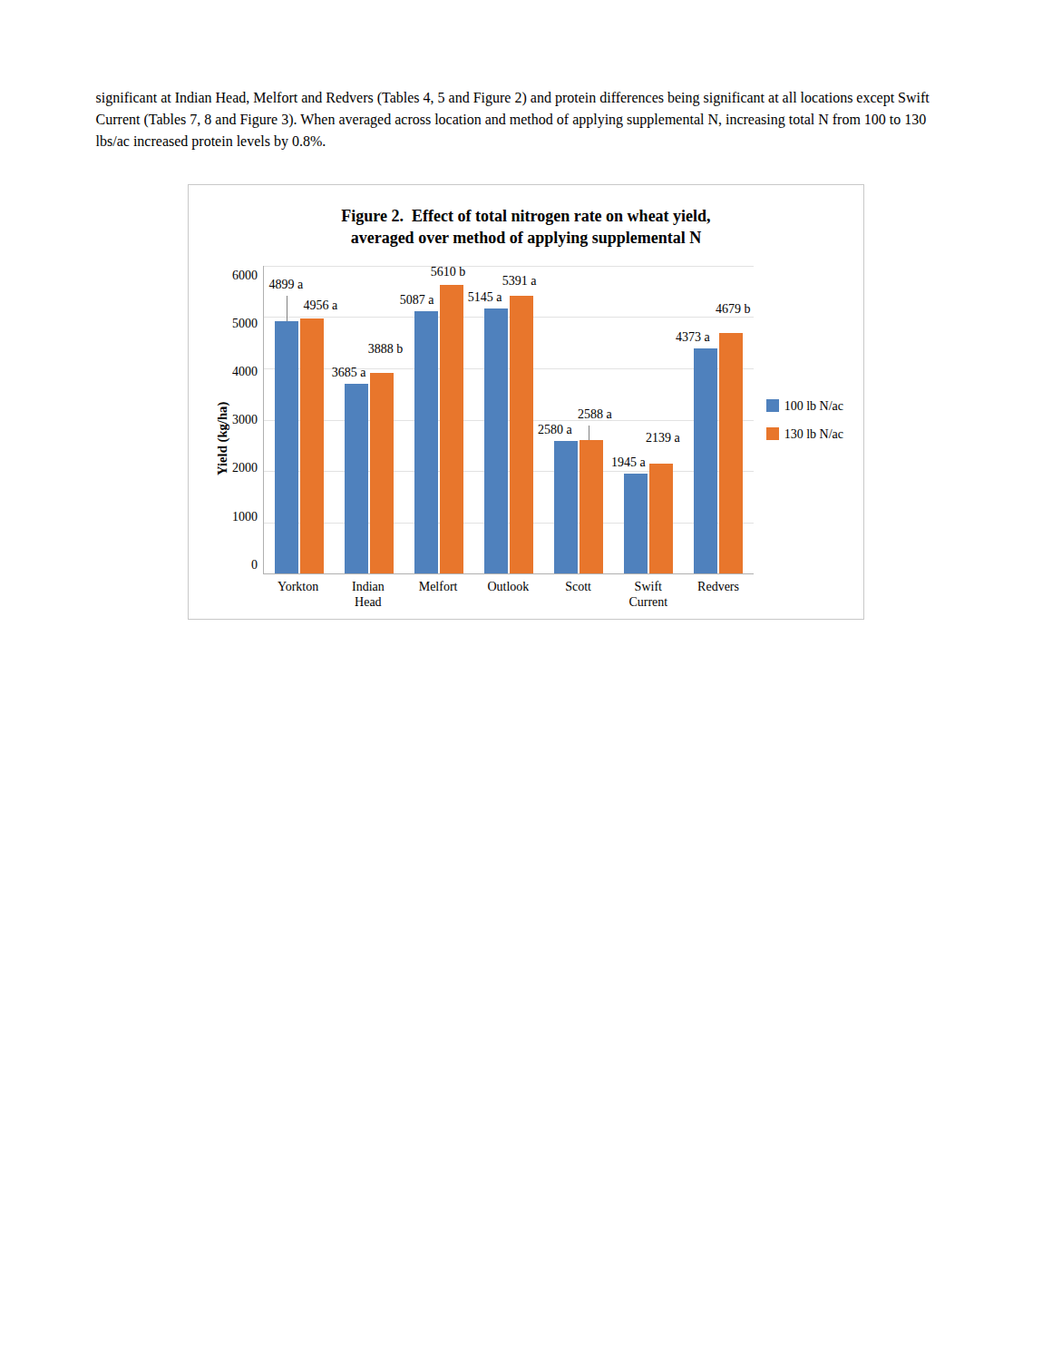significant at Indian Head, Melfort and Redvers (Tables 4, 5 and Figure 2) and protein differences being significant at all locations except Swift Current (Tables 7, 8 and Figure 3). When averaged across location and method of applying supplemental N, increasing total N from 100 to 130 lbs/ac increased protein levels by 0.8%.
Figure 2. Effect of total nitrogen rate on wheat yield,
averaged over method of applying supplemental N
Yield (kg/ha)
6000 5000 4000 3000 2000 1000 0
4899 a
4956 a
3685 a
3888 b
5087 a
5610 b
5145 a
5391 a
2580 a
2588 a
1945 a
2139 a
4373 a
4679 b
Yorkton Indian
Head Melfort Outlook Scott Swift
Current Redvers
100 lb N/ac
130 lb N/ac